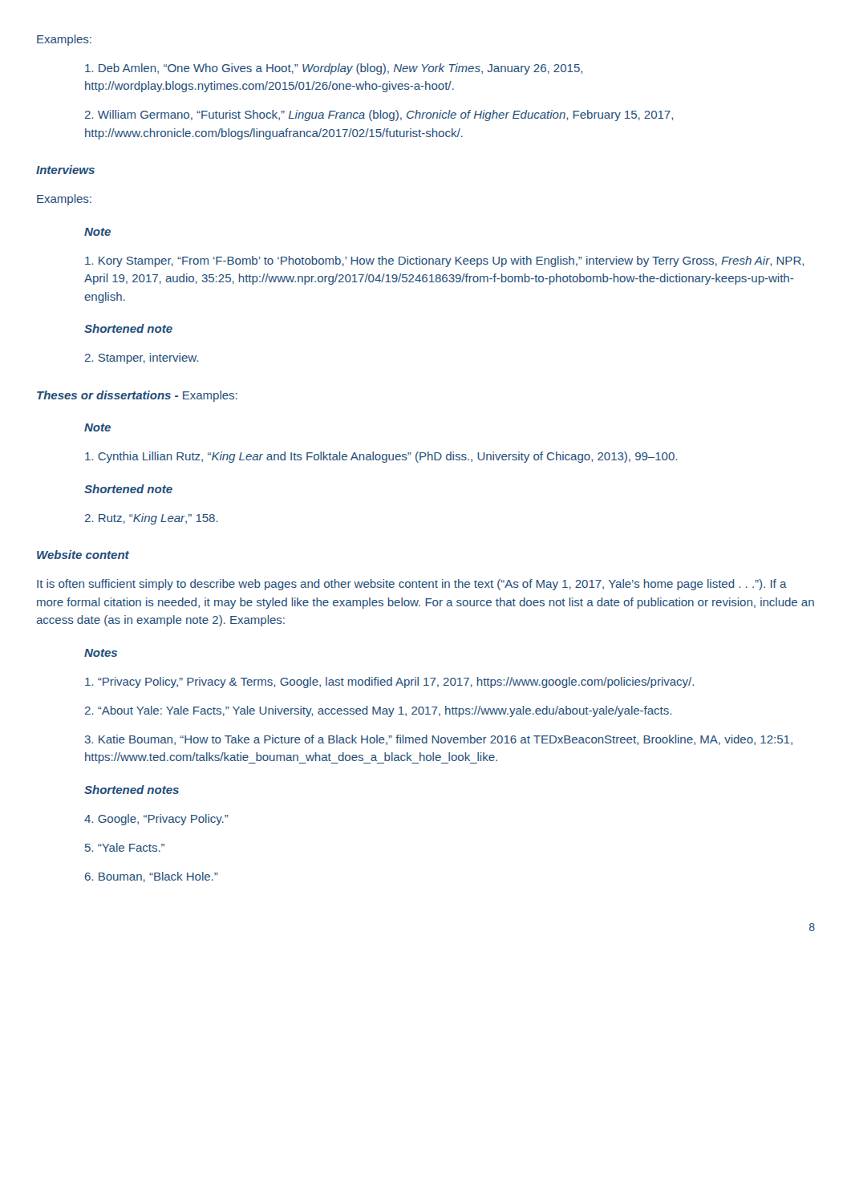Examples:
1. Deb Amlen, “One Who Gives a Hoot,” Wordplay (blog), New York Times, January 26, 2015, http://wordplay.blogs.nytimes.com/2015/01/26/one-who-gives-a-hoot/.
2. William Germano, “Futurist Shock,” Lingua Franca (blog), Chronicle of Higher Education, February 15, 2017, http://www.chronicle.com/blogs/linguafranca/2017/02/15/futurist-shock/.
Interviews
Examples:
Note
1. Kory Stamper, “From ‘F-Bomb’ to ‘Photobomb,’ How the Dictionary Keeps Up with English,” interview by Terry Gross, Fresh Air, NPR, April 19, 2017, audio, 35:25, http://www.npr.org/2017/04/19/524618639/from-f-bomb-to-photobomb-how-the-dictionary-keeps-up-with-english.
Shortened note
2. Stamper, interview.
Theses or dissertations - Examples:
Note
1. Cynthia Lillian Rutz, “King Lear and Its Folktale Analogues” (PhD diss., University of Chicago, 2013), 99–100.
Shortened note
2. Rutz, “King Lear,” 158.
Website content
It is often sufficient simply to describe web pages and other website content in the text (“As of May 1, 2017, Yale’s home page listed . . .”). If a more formal citation is needed, it may be styled like the examples below. For a source that does not list a date of publication or revision, include an access date (as in example note 2). Examples:
Notes
1. “Privacy Policy,” Privacy & Terms, Google, last modified April 17, 2017, https://www.google.com/policies/privacy/.
2. “About Yale: Yale Facts,” Yale University, accessed May 1, 2017, https://www.yale.edu/about-yale/yale-facts.
3. Katie Bouman, “How to Take a Picture of a Black Hole,” filmed November 2016 at TEDxBeaconStreet, Brookline, MA, video, 12:51, https://www.ted.com/talks/katie_bouman_what_does_a_black_hole_look_like.
Shortened notes
4. Google, “Privacy Policy.”
5. “Yale Facts.”
6. Bouman, “Black Hole.”
8